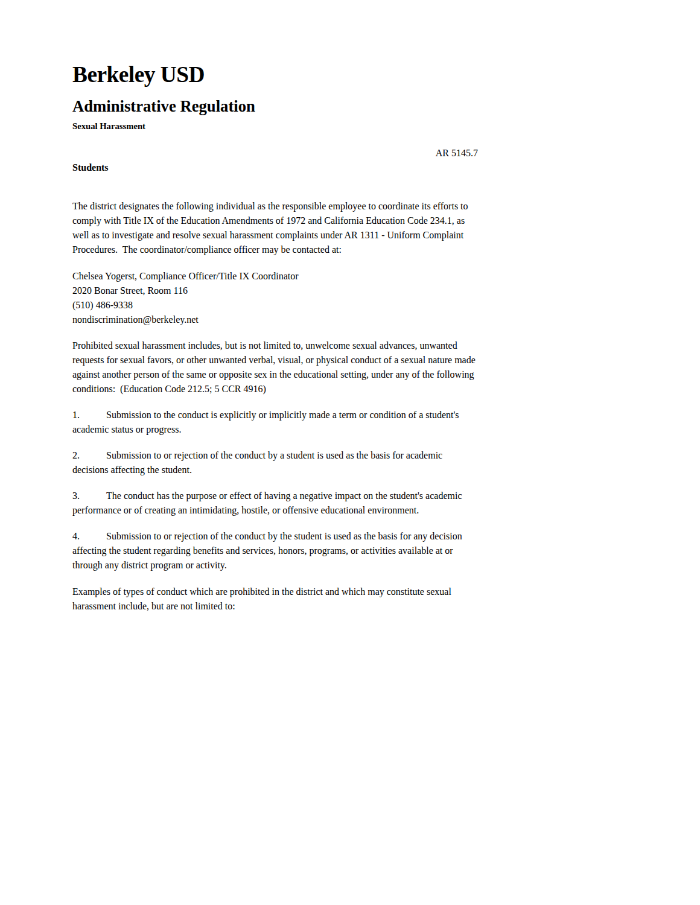Berkeley USD
Administrative Regulation
Sexual Harassment
AR 5145.7
Students
The district designates the following individual as the responsible employee to coordinate its efforts to comply with Title IX of the Education Amendments of 1972 and California Education Code 234.1, as well as to investigate and resolve sexual harassment complaints under AR 1311 - Uniform Complaint Procedures. The coordinator/compliance officer may be contacted at:
Chelsea Yogerst, Compliance Officer/Title IX Coordinator
2020 Bonar Street, Room 116
(510) 486-9338
nondiscrimination@berkeley.net
Prohibited sexual harassment includes, but is not limited to, unwelcome sexual advances, unwanted requests for sexual favors, or other unwanted verbal, visual, or physical conduct of a sexual nature made against another person of the same or opposite sex in the educational setting, under any of the following conditions: (Education Code 212.5; 5 CCR 4916)
1. Submission to the conduct is explicitly or implicitly made a term or condition of a student's academic status or progress.
2. Submission to or rejection of the conduct by a student is used as the basis for academic decisions affecting the student.
3. The conduct has the purpose or effect of having a negative impact on the student's academic performance or of creating an intimidating, hostile, or offensive educational environment.
4. Submission to or rejection of the conduct by the student is used as the basis for any decision affecting the student regarding benefits and services, honors, programs, or activities available at or through any district program or activity.
Examples of types of conduct which are prohibited in the district and which may constitute sexual harassment include, but are not limited to: